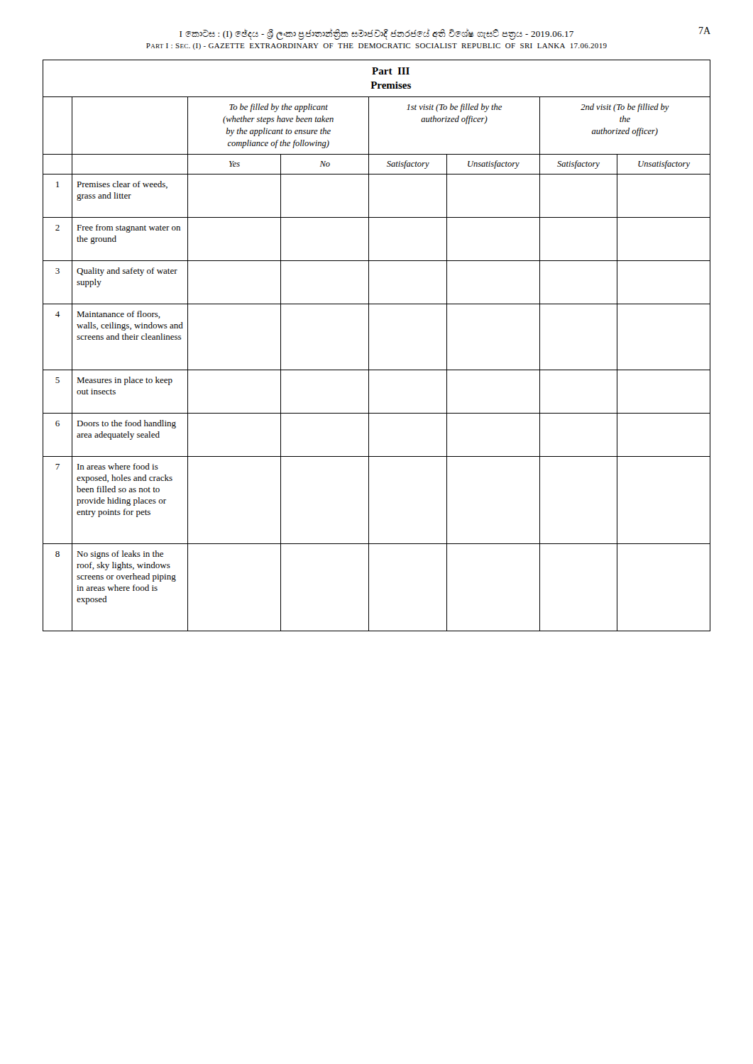7A
I කොටස : (I) ඡේදය - ශ්‍රී ලංකා ප්‍රජාතාන්ත්‍රික සමාජවාදී ජනරජයේ අති විශේෂ ගැසට් පත්‍රය - 2019.06.17
PART I : SEC. (I) - GAZETTE EXTRAORDINARY OF THE DEMOCRATIC SOCIALIST REPUBLIC OF SRI LANKA 17.06.2019
| | Part III Premises |
| | | To be filled by the applicant (whether steps have been taken by the applicant to ensure the compliance of the following) | 1st visit (To be filled by the authorized officer) | 2nd visit (To be fillied by the authorized officer) |
| | | Yes | No | Satisfactory | Unsatisfactory | Satisfactory | Unsatisfactory |
| 1 | Premises clear of weeds, grass and litter | | | | | | |
| 2 | Free from stagnant water on the ground | | | | | | |
| 3 | Quality and safety of water supply | | | | | | |
| 4 | Maintanance of floors, walls, ceilings, windows and screens and their cleanliness | | | | | | |
| 5 | Measures in place to keep out insects | | | | | | |
| 6 | Doors to the food handling area adequately sealed | | | | | | |
| 7 | In areas where food is exposed, holes and cracks been filled so as not to provide hiding places or entry points for pets | | | | | | |
| 8 | No signs of leaks in the roof, sky lights, windows screens or overhead piping in areas where food is exposed | | | | | | |